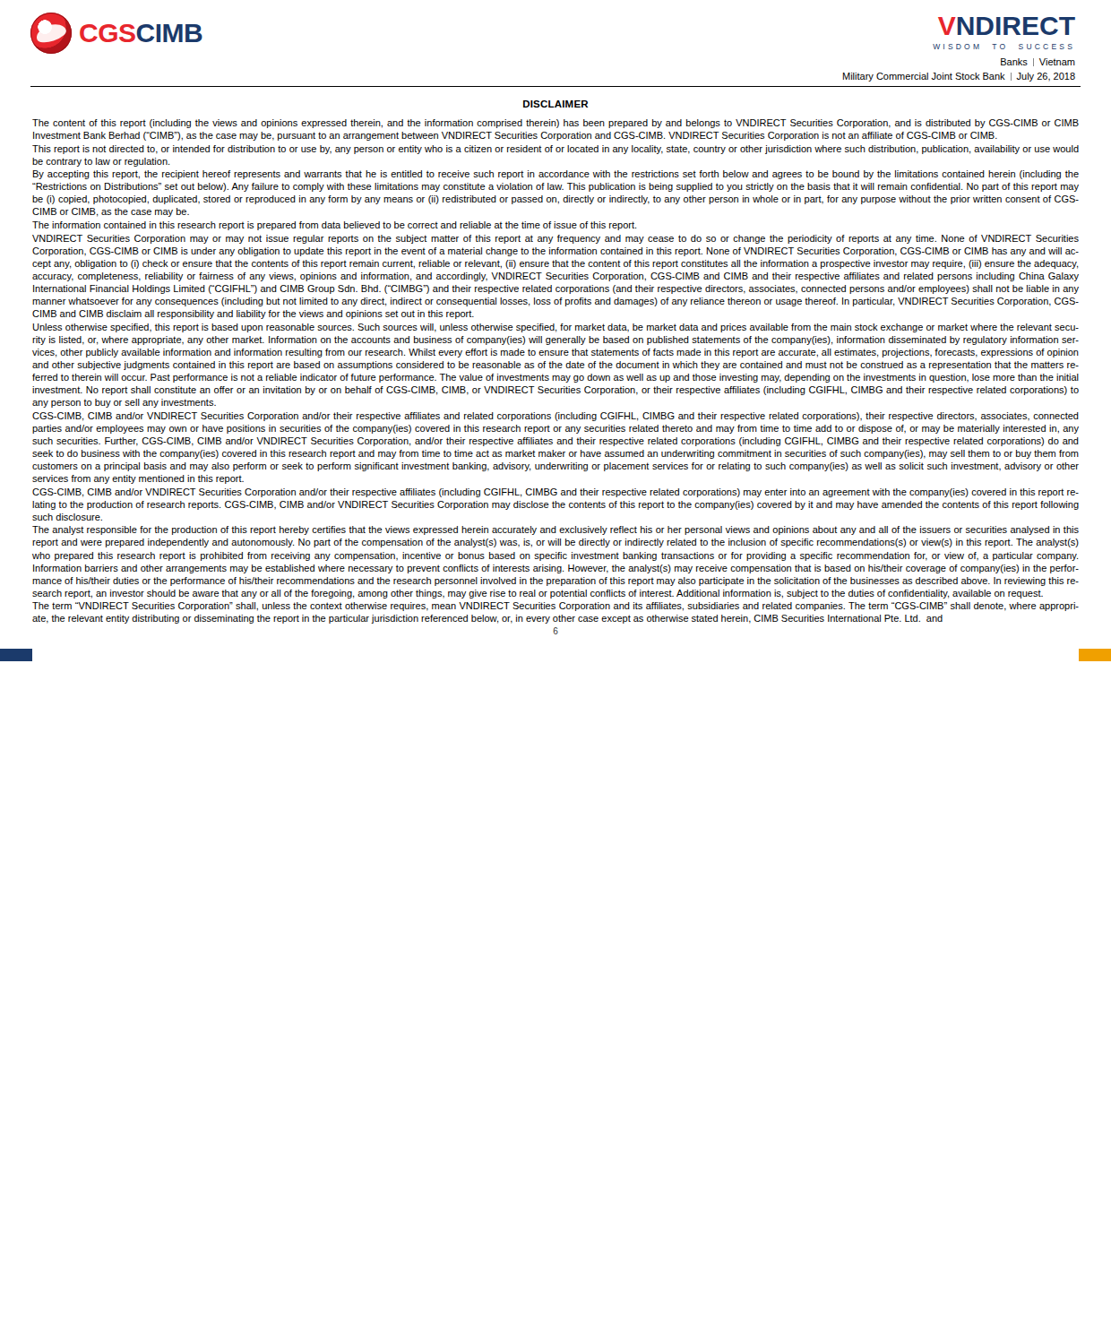CGS CIMB
VNDIRECT
WISDOM TO SUCCESS
Banks Vietnam
Military Commercial Joint Stock Bank July 26, 2018
DISCLAIMER
The content of this report (including the views and opinions expressed therein, and the information comprised therein) has been prepared by and belongs to VNDIRECT Securities Corporation, and is distributed by CGS-CIMB or CIMB Investment Bank Berhad (“CIMB”), as the case may be, pursuant to an arrangement between VNDIRECT Securities Corporation and CGS-CIMB. VNDIRECT Securities Corporation is not an affiliate of CGS-CIMB or CIMB.
This report is not directed to, or intended for distribution to or use by, any person or entity who is a citizen or resident of or located in any locality, state, country or other jurisdiction where such distribution, publication, availability or use would be contrary to law or regulation.
By accepting this report, the recipient hereof represents and warrants that he is entitled to receive such report in accordance with the restrictions set forth below and agrees to be bound by the limitations contained herein (including the “Restrictions on Distributions” set out below). Any failure to comply with these limitations may constitute a violation of law. This publication is being supplied to you strictly on the basis that it will remain confidential. No part of this report may be (i) copied, photocopied, duplicated, stored or reproduced in any form by any means or (ii) redistributed or passed on, directly or indirectly, to any other person in whole or in part, for any purpose without the prior written consent of CGS-CIMB or CIMB, as the case may be.
The information contained in this research report is prepared from data believed to be correct and reliable at the time of issue of this report.
VNDIRECT Securities Corporation may or may not issue regular reports on the subject matter of this report at any frequency and may cease to do so or change the periodicity of reports at any time. None of VNDIRECT Securities Corporation, CGS-CIMB or CIMB is under any obligation to update this report in the event of a material change to the information contained in this report. None of VNDIRECT Securities Corporation, CGS-CIMB or CIMB has any and will accept any, obligation to (i) check or ensure that the contents of this report remain current, reliable or relevant, (ii) ensure that the content of this report constitutes all the information a prospective investor may require, (iii) ensure the adequacy, accuracy, completeness, reliability or fairness of any views, opinions and information, and accordingly, VNDIRECT Securities Corporation, CGS-CIMB and CIMB and their respective affiliates and related persons including China Galaxy International Financial Holdings Limited (“CGIFHL”) and CIMB Group Sdn. Bhd. (“CIMBG”) and their respective related corporations (and their respective directors, associates, connected persons and/or employees) shall not be liable in any manner whatsoever for any consequences (including but not limited to any direct, indirect or consequential losses, loss of profits and damages) of any reliance thereon or usage thereof. In particular, VNDIRECT Securities Corporation, CGS-CIMB and CIMB disclaim all responsibility and liability for the views and opinions set out in this report.
Unless otherwise specified, this report is based upon reasonable sources. Such sources will, unless otherwise specified, for market data, be market data and prices available from the main stock exchange or market where the relevant security is listed, or, where appropriate, any other market. Information on the accounts and business of company(ies) will generally be based on published statements of the company(ies), information disseminated by regulatory information services, other publicly available information and information resulting from our research. Whilst every effort is made to ensure that statements of facts made in this report are accurate, all estimates, projections, forecasts, expressions of opinion and other subjective judgments contained in this report are based on assumptions considered to be reasonable as of the date of the document in which they are contained and must not be construed as a representation that the matters referred to therein will occur. Past performance is not a reliable indicator of future performance. The value of investments may go down as well as up and those investing may, depending on the investments in question, lose more than the initial investment. No report shall constitute an offer or an invitation by or on behalf of CGS-CIMB, CIMB, or VNDIRECT Securities Corporation, or their respective affiliates (including CGIFHL, CIMBG and their respective related corporations) to any person to buy or sell any investments.
CGS-CIMB, CIMB and/or VNDIRECT Securities Corporation and/or their respective affiliates and related corporations (including CGIFHL, CIMBG and their respective related corporations), their respective directors, associates, connected parties and/or employees may own or have positions in securities of the company(ies) covered in this research report or any securities related thereto and may from time to time add to or dispose of, or may be materially interested in, any such securities. Further, CGS-CIMB, CIMB and/or VNDIRECT Securities Corporation, and/or their respective affiliates and their respective related corporations (including CGIFHL, CIMBG and their respective related corporations) do and seek to do business with the company(ies) covered in this research report and may from time to time act as market maker or have assumed an underwriting commitment in securities of such company(ies), may sell them to or buy them from customers on a principal basis and may also perform or seek to perform significant investment banking, advisory, underwriting or placement services for or relating to such company(ies) as well as solicit such investment, advisory or other services from any entity mentioned in this report.
CGS-CIMB, CIMB and/or VNDIRECT Securities Corporation and/or their respective affiliates (including CGIFHL, CIMBG and their respective related corporations) may enter into an agreement with the company(ies) covered in this report relating to the production of research reports. CGS-CIMB, CIMB and/or VNDIRECT Securities Corporation may disclose the contents of this report to the company(ies) covered by it and may have amended the contents of this report following such disclosure.
The analyst responsible for the production of this report hereby certifies that the views expressed herein accurately and exclusively reflect his or her personal views and opinions about any and all of the issuers or securities analysed in this report and were prepared independently and autonomously. No part of the compensation of the analyst(s) was, is, or will be directly or indirectly related to the inclusion of specific recommendations(s) or view(s) in this report. The analyst(s) who prepared this research report is prohibited from receiving any compensation, incentive or bonus based on specific investment banking transactions or for providing a specific recommendation for, or view of, a particular company. Information barriers and other arrangements may be established where necessary to prevent conflicts of interests arising. However, the analyst(s) may receive compensation that is based on his/their coverage of company(ies) in the performance of his/their duties or the performance of his/their recommendations and the research personnel involved in the preparation of this report may also participate in the solicitation of the businesses as described above. In reviewing this research report, an investor should be aware that any or all of the foregoing, among other things, may give rise to real or potential conflicts of interest. Additional information is, subject to the duties of confidentiality, available on request.
The term “VNDIRECT Securities Corporation” shall, unless the context otherwise requires, mean VNDIRECT Securities Corporation and its affiliates, subsidiaries and related companies. The term “CGS-CIMB” shall denote, where appropriate, the relevant entity distributing or disseminating the report in the particular jurisdiction referenced below, or, in every other case except as otherwise stated herein, CIMB Securities International Pte. Ltd. and
6